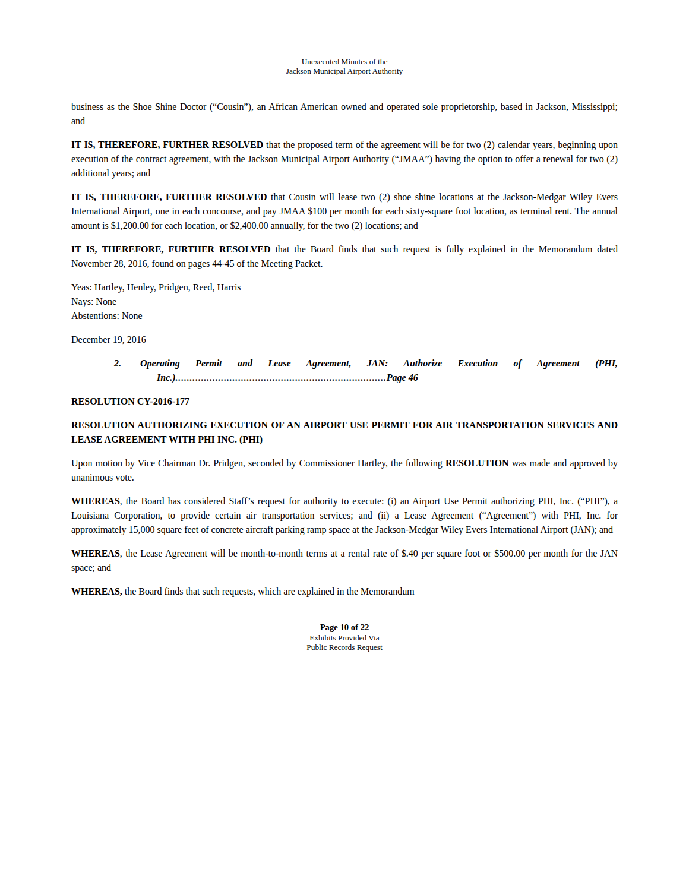Unexecuted Minutes of the
Jackson Municipal Airport Authority
business as the Shoe Shine Doctor (“Cousin”), an African American owned and operated sole proprietorship, based in Jackson, Mississippi; and
IT IS, THEREFORE, FURTHER RESOLVED that the proposed term of the agreement will be for two (2) calendar years, beginning upon execution of the contract agreement, with the Jackson Municipal Airport Authority (“JMAA”) having the option to offer a renewal for two (2) additional years; and
IT IS, THEREFORE, FURTHER RESOLVED that Cousin will lease two (2) shoe shine locations at the Jackson-Medgar Wiley Evers International Airport, one in each concourse, and pay JMAA $100 per month for each sixty-square foot location, as terminal rent. The annual amount is $1,200.00 for each location, or $2,400.00 annually, for the two (2) locations; and
IT IS, THEREFORE, FURTHER RESOLVED that the Board finds that such request is fully explained in the Memorandum dated November 28, 2016, found on pages 44-45 of the Meeting Packet.
Yeas: Hartley, Henley, Pridgen, Reed, Harris
Nays: None
Abstentions: None
December 19, 2016
2.  Operating Permit and Lease Agreement, JAN: Authorize Execution of Agreement (PHI, Inc.).......................................................................... Page 46
RESOLUTION CY-2016-177
RESOLUTION AUTHORIZING EXECUTION OF AN AIRPORT USE PERMIT FOR AIR TRANSPORTATION SERVICES AND LEASE AGREEMENT WITH PHI INC. (PHI)
Upon motion by Vice Chairman Dr. Pridgen, seconded by Commissioner Hartley, the following RESOLUTION was made and approved by unanimous vote.
WHEREAS, the Board has considered Staff’s request for authority to execute: (i) an Airport Use Permit authorizing PHI, Inc. (“PHI”), a Louisiana Corporation, to provide certain air transportation services; and (ii) a Lease Agreement (“Agreement”) with PHI, Inc. for approximately 15,000 square feet of concrete aircraft parking ramp space at the Jackson-Medgar Wiley Evers International Airport (JAN); and
WHEREAS, the Lease Agreement will be month-to-month terms at a rental rate of $.40 per square foot or $500.00 per month for the JAN space; and
WHEREAS, the Board finds that such requests, which are explained in the Memorandum
Page 10 of 22
Exhibits Provided Via
Public Records Request